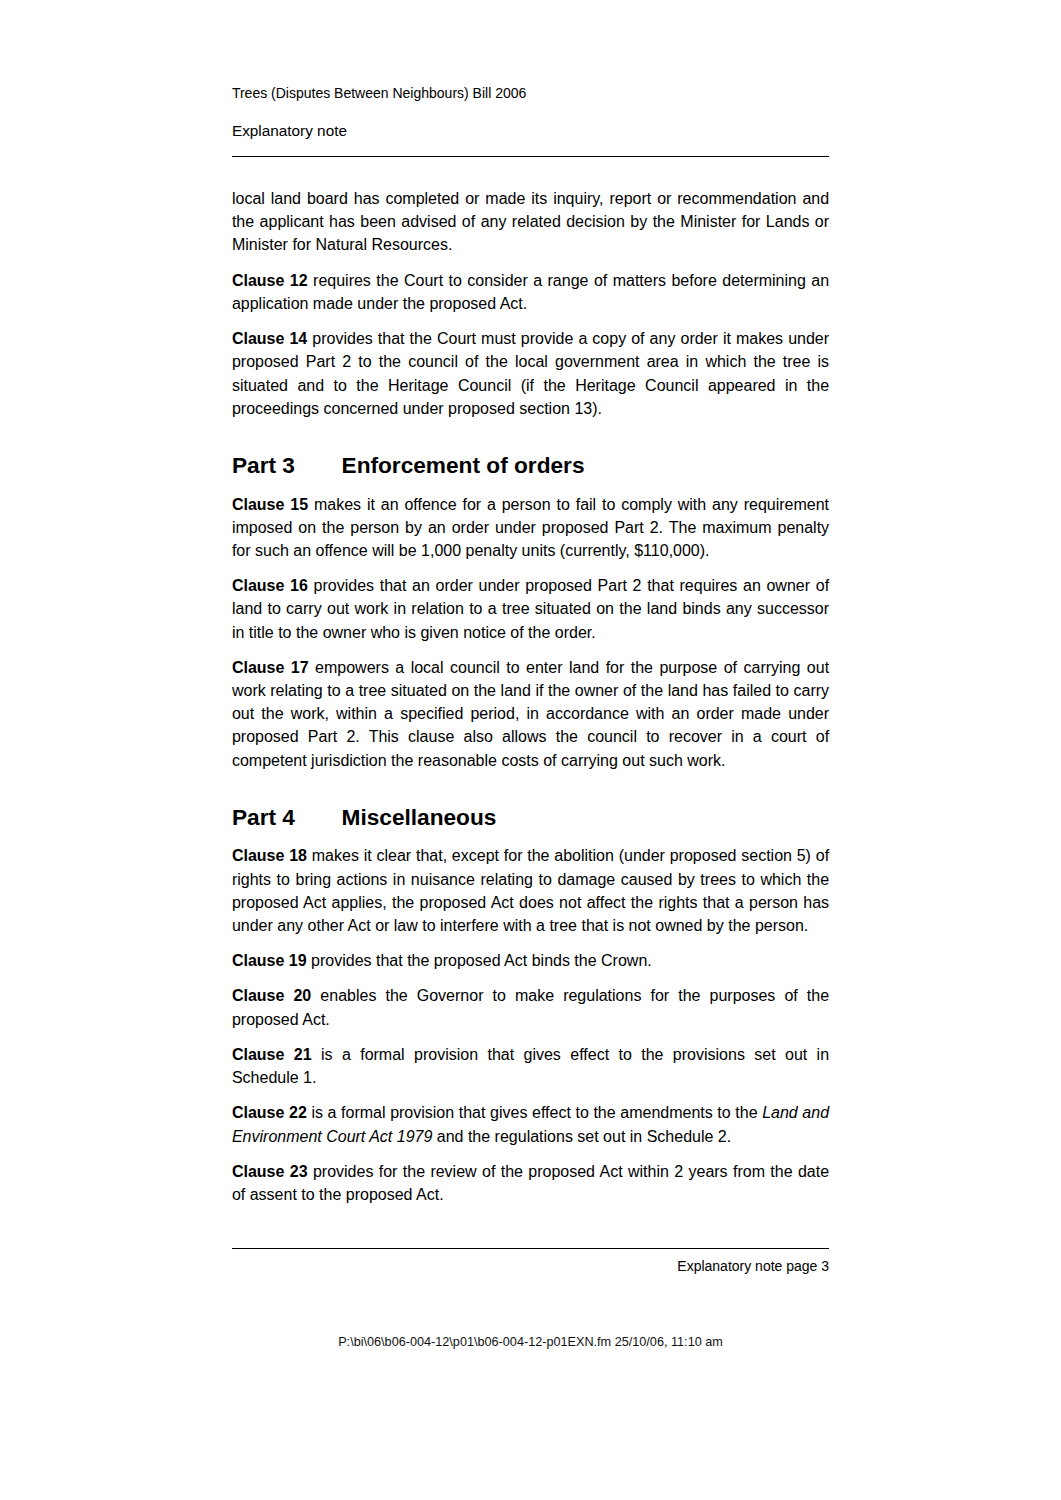Trees (Disputes Between Neighbours) Bill 2006
Explanatory note
local land board has completed or made its inquiry, report or recommendation and the applicant has been advised of any related decision by the Minister for Lands or Minister for Natural Resources.
Clause 12 requires the Court to consider a range of matters before determining an application made under the proposed Act.
Clause 14 provides that the Court must provide a copy of any order it makes under proposed Part 2 to the council of the local government area in which the tree is situated and to the Heritage Council (if the Heritage Council appeared in the proceedings concerned under proposed section 13).
Part 3 Enforcement of orders
Clause 15 makes it an offence for a person to fail to comply with any requirement imposed on the person by an order under proposed Part 2. The maximum penalty for such an offence will be 1,000 penalty units (currently, $110,000).
Clause 16 provides that an order under proposed Part 2 that requires an owner of land to carry out work in relation to a tree situated on the land binds any successor in title to the owner who is given notice of the order.
Clause 17 empowers a local council to enter land for the purpose of carrying out work relating to a tree situated on the land if the owner of the land has failed to carry out the work, within a specified period, in accordance with an order made under proposed Part 2. This clause also allows the council to recover in a court of competent jurisdiction the reasonable costs of carrying out such work.
Part 4 Miscellaneous
Clause 18 makes it clear that, except for the abolition (under proposed section 5) of rights to bring actions in nuisance relating to damage caused by trees to which the proposed Act applies, the proposed Act does not affect the rights that a person has under any other Act or law to interfere with a tree that is not owned by the person.
Clause 19 provides that the proposed Act binds the Crown.
Clause 20 enables the Governor to make regulations for the purposes of the proposed Act.
Clause 21 is a formal provision that gives effect to the provisions set out in Schedule 1.
Clause 22 is a formal provision that gives effect to the amendments to the Land and Environment Court Act 1979 and the regulations set out in Schedule 2.
Clause 23 provides for the review of the proposed Act within 2 years from the date of assent to the proposed Act.
Explanatory note page 3
P:\bi\06\b06-004-12\p01\b06-004-12-p01EXN.fm 25/10/06, 11:10 am